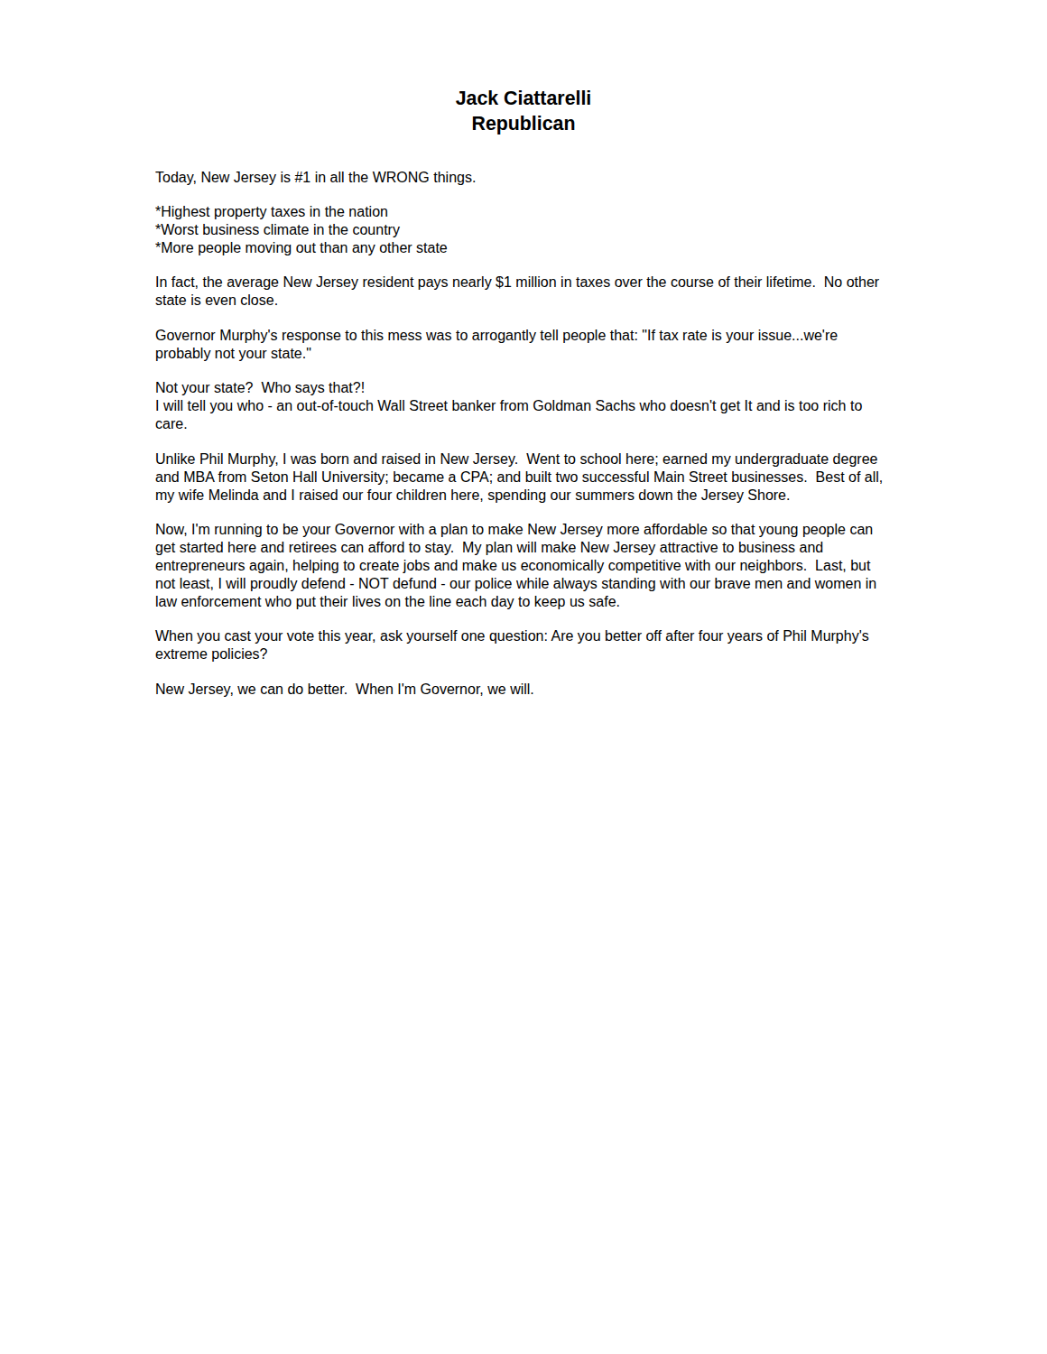Jack Ciattarelli
Republican
Today, New Jersey is #1 in all the WRONG things.
*Highest property taxes in the nation
*Worst business climate in the country
*More people moving out than any other state
In fact, the average New Jersey resident pays nearly $1 million in taxes over the course of their lifetime. No other state is even close.
Governor Murphy's response to this mess was to arrogantly tell people that: "If tax rate is your issue...we're probably not your state."
Not your state? Who says that?!
I will tell you who - an out-of-touch Wall Street banker from Goldman Sachs who doesn't get It and is too rich to care.
Unlike Phil Murphy, I was born and raised in New Jersey. Went to school here; earned my undergraduate degree and MBA from Seton Hall University; became a CPA; and built two successful Main Street businesses. Best of all, my wife Melinda and I raised our four children here, spending our summers down the Jersey Shore.
Now, I'm running to be your Governor with a plan to make New Jersey more affordable so that young people can get started here and retirees can afford to stay. My plan will make New Jersey attractive to business and entrepreneurs again, helping to create jobs and make us economically competitive with our neighbors. Last, but not least, I will proudly defend - NOT defund - our police while always standing with our brave men and women in law enforcement who put their lives on the line each day to keep us safe.
When you cast your vote this year, ask yourself one question: Are you better off after four years of Phil Murphy's extreme policies?
New Jersey, we can do better. When I'm Governor, we will.